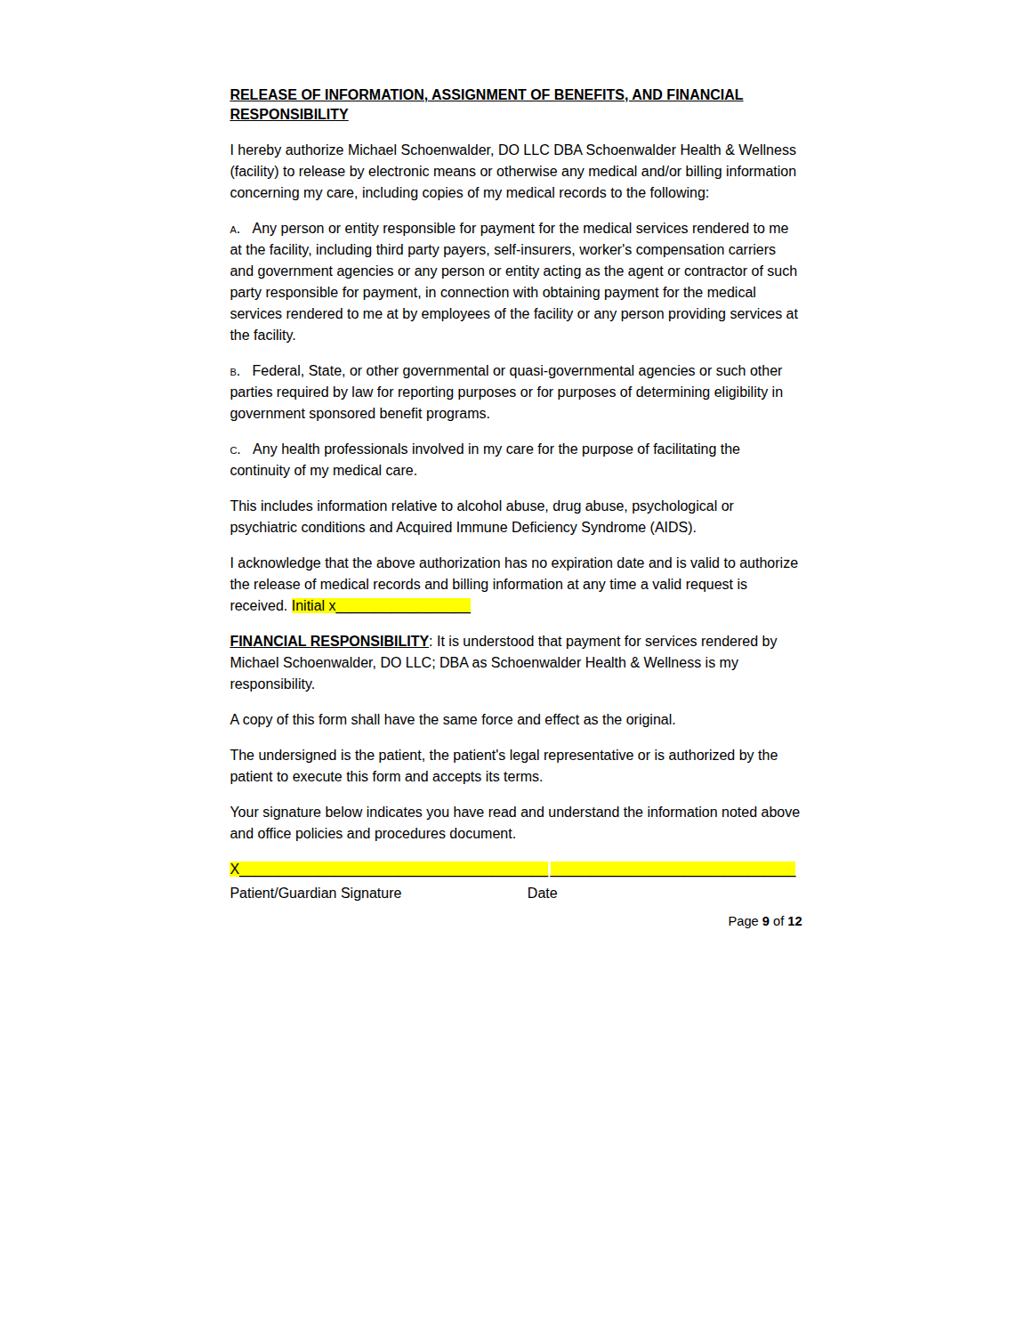RELEASE OF INFORMATION, ASSIGNMENT OF BENEFITS, AND FINANCIAL RESPONSIBILITY
I hereby authorize Michael Schoenwalder, DO LLC DBA Schoenwalder Health & Wellness (facility) to release by electronic means or otherwise any medical and/or billing information concerning my care, including copies of my medical records to the following:
a. Any person or entity responsible for payment for the medical services rendered to me at the facility, including third party payers, self-insurers, worker's compensation carriers and government agencies or any person or entity acting as the agent or contractor of such party responsible for payment, in connection with obtaining payment for the medical services rendered to me at by employees of the facility or any person providing services at the facility.
b. Federal, State, or other governmental or quasi-governmental agencies or such other parties required by law for reporting purposes or for purposes of determining eligibility in government sponsored benefit programs.
c. Any health professionals involved in my care for the purpose of facilitating the continuity of my medical care.
This includes information relative to alcohol abuse, drug abuse, psychological or psychiatric conditions and Acquired Immune Deficiency Syndrome (AIDS).
I acknowledge that the above authorization has no expiration date and is valid to authorize the release of medical records and billing information at any time a valid request is received. Initial x_________________
FINANCIAL RESPONSIBILITY: It is understood that payment for services rendered by Michael Schoenwalder, DO LLC; DBA as Schoenwalder Health & Wellness is my responsibility.
A copy of this form shall have the same force and effect as the original.
The undersigned is the patient, the patient's legal representative or is authorized by the patient to execute this form and accepts its terms.
Your signature below indicates you have read and understand the information noted above and office policies and procedures document.
X_______________________________________
_______________________________
Patient/Guardian Signature
Date
Page 9 of 12